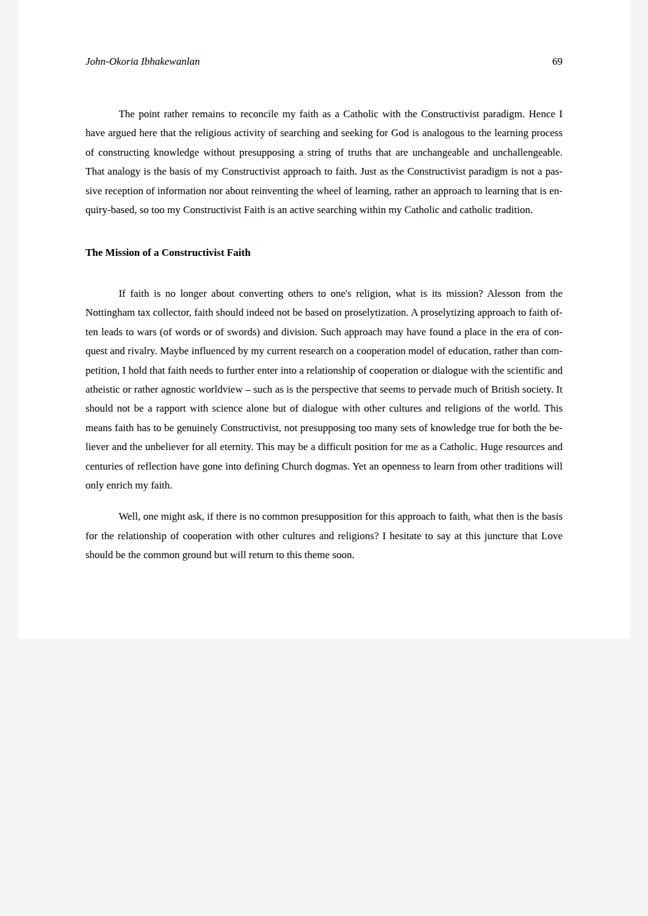John-Okoria Ibhakewanlan 69
The point rather remains to reconcile my faith as a Catholic with the Constructivist paradigm. Hence I have argued here that the religious activity of searching and seeking for God is analogous to the learning process of constructing knowledge without presupposing a string of truths that are unchangeable and unchallengeable. That analogy is the basis of my Constructivist approach to faith. Just as the Constructivist paradigm is not a passive reception of information nor about reinventing the wheel of learning, rather an approach to learning that is enquiry-based, so too my Constructivist Faith is an active searching within my Catholic and catholic tradition.
The Mission of a Constructivist Faith
If faith is no longer about converting others to one's religion, what is its mission? Alesson from the Nottingham tax collector, faith should indeed not be based on proselytization. A proselytizing approach to faith often leads to wars (of words or of swords) and division. Such approach may have found a place in the era of conquest and rivalry. Maybe influenced by my current research on a cooperation model of education, rather than competition, I hold that faith needs to further enter into a relationship of cooperation or dialogue with the scientific and atheistic or rather agnostic worldview – such as is the perspective that seems to pervade much of British society. It should not be a rapport with science alone but of dialogue with other cultures and religions of the world. This means faith has to be genuinely Constructivist, not presupposing too many sets of knowledge true for both the believer and the unbeliever for all eternity. This may be a difficult position for me as a Catholic. Huge resources and centuries of reflection have gone into defining Church dogmas. Yet an openness to learn from other traditions will only enrich my faith.
Well, one might ask, if there is no common presupposition for this approach to faith, what then is the basis for the relationship of cooperation with other cultures and religions? I hesitate to say at this juncture that Love should be the common ground but will return to this theme soon.